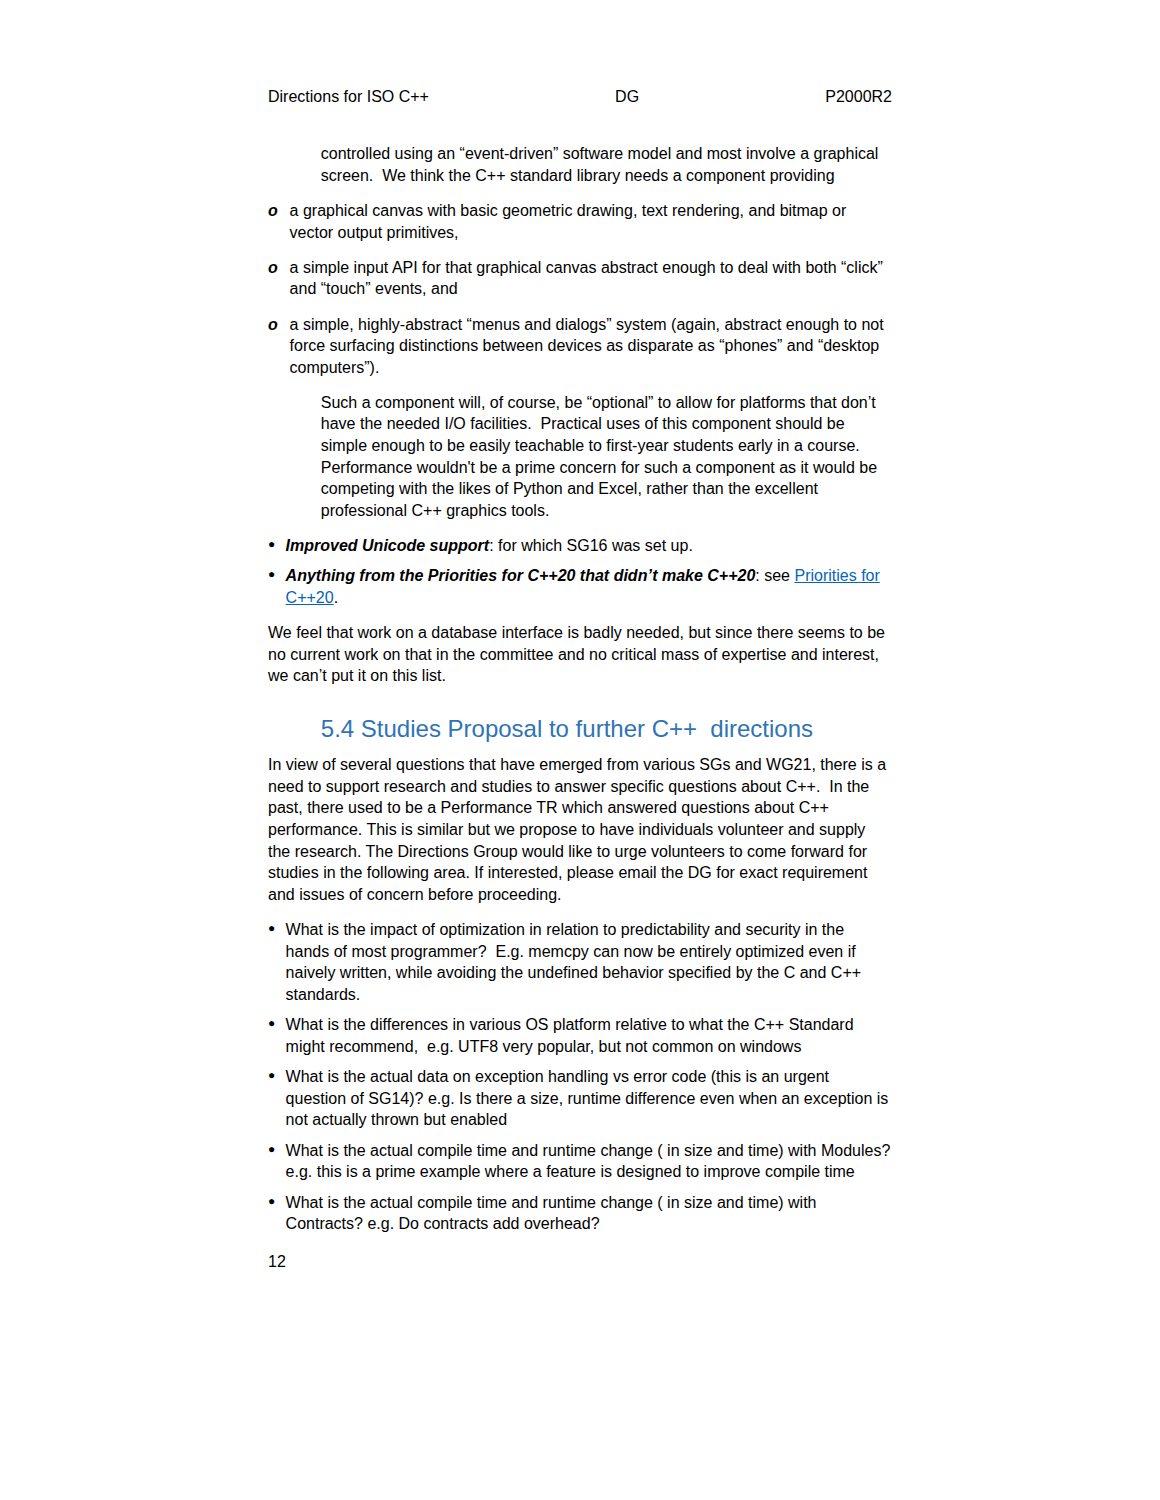Directions for ISO C++
DG
P2000R2
controlled using an “event-driven” software model and most involve a graphical screen. We think the C++ standard library needs a component providing
a graphical canvas with basic geometric drawing, text rendering, and bitmap or vector output primitives,
a simple input API for that graphical canvas abstract enough to deal with both “click” and “touch” events, and
a simple, highly-abstract “menus and dialogs” system (again, abstract enough to not force surfacing distinctions between devices as disparate as “phones” and “desktop computers”).
Such a component will, of course, be “optional” to allow for platforms that don’t have the needed I/O facilities. Practical uses of this component should be simple enough to be easily teachable to first-year students early in a course. Performance wouldn't be a prime concern for such a component as it would be competing with the likes of Python and Excel, rather than the excellent professional C++ graphics tools.
Improved Unicode support: for which SG16 was set up.
Anything from the Priorities for C++20 that didn’t make C++20: see Priorities for C++20.
We feel that work on a database interface is badly needed, but since there seems to be no current work on that in the committee and no critical mass of expertise and interest, we can’t put it on this list.
5.4 Studies Proposal to further C++ directions
In view of several questions that have emerged from various SGs and WG21, there is a need to support research and studies to answer specific questions about C++. In the past, there used to be a Performance TR which answered questions about C++ performance. This is similar but we propose to have individuals volunteer and supply the research. The Directions Group would like to urge volunteers to come forward for studies in the following area. If interested, please email the DG for exact requirement and issues of concern before proceeding.
What is the impact of optimization in relation to predictability and security in the hands of most programmer? E.g. memcpy can now be entirely optimized even if naively written, while avoiding the undefined behavior specified by the C and C++ standards.
What is the differences in various OS platform relative to what the C++ Standard might recommend, e.g. UTF8 very popular, but not common on windows
What is the actual data on exception handling vs error code (this is an urgent question of SG14)? e.g. Is there a size, runtime difference even when an exception is not actually thrown but enabled
What is the actual compile time and runtime change ( in size and time) with Modules? e.g. this is a prime example where a feature is designed to improve compile time
What is the actual compile time and runtime change ( in size and time) with Contracts? e.g. Do contracts add overhead?
12